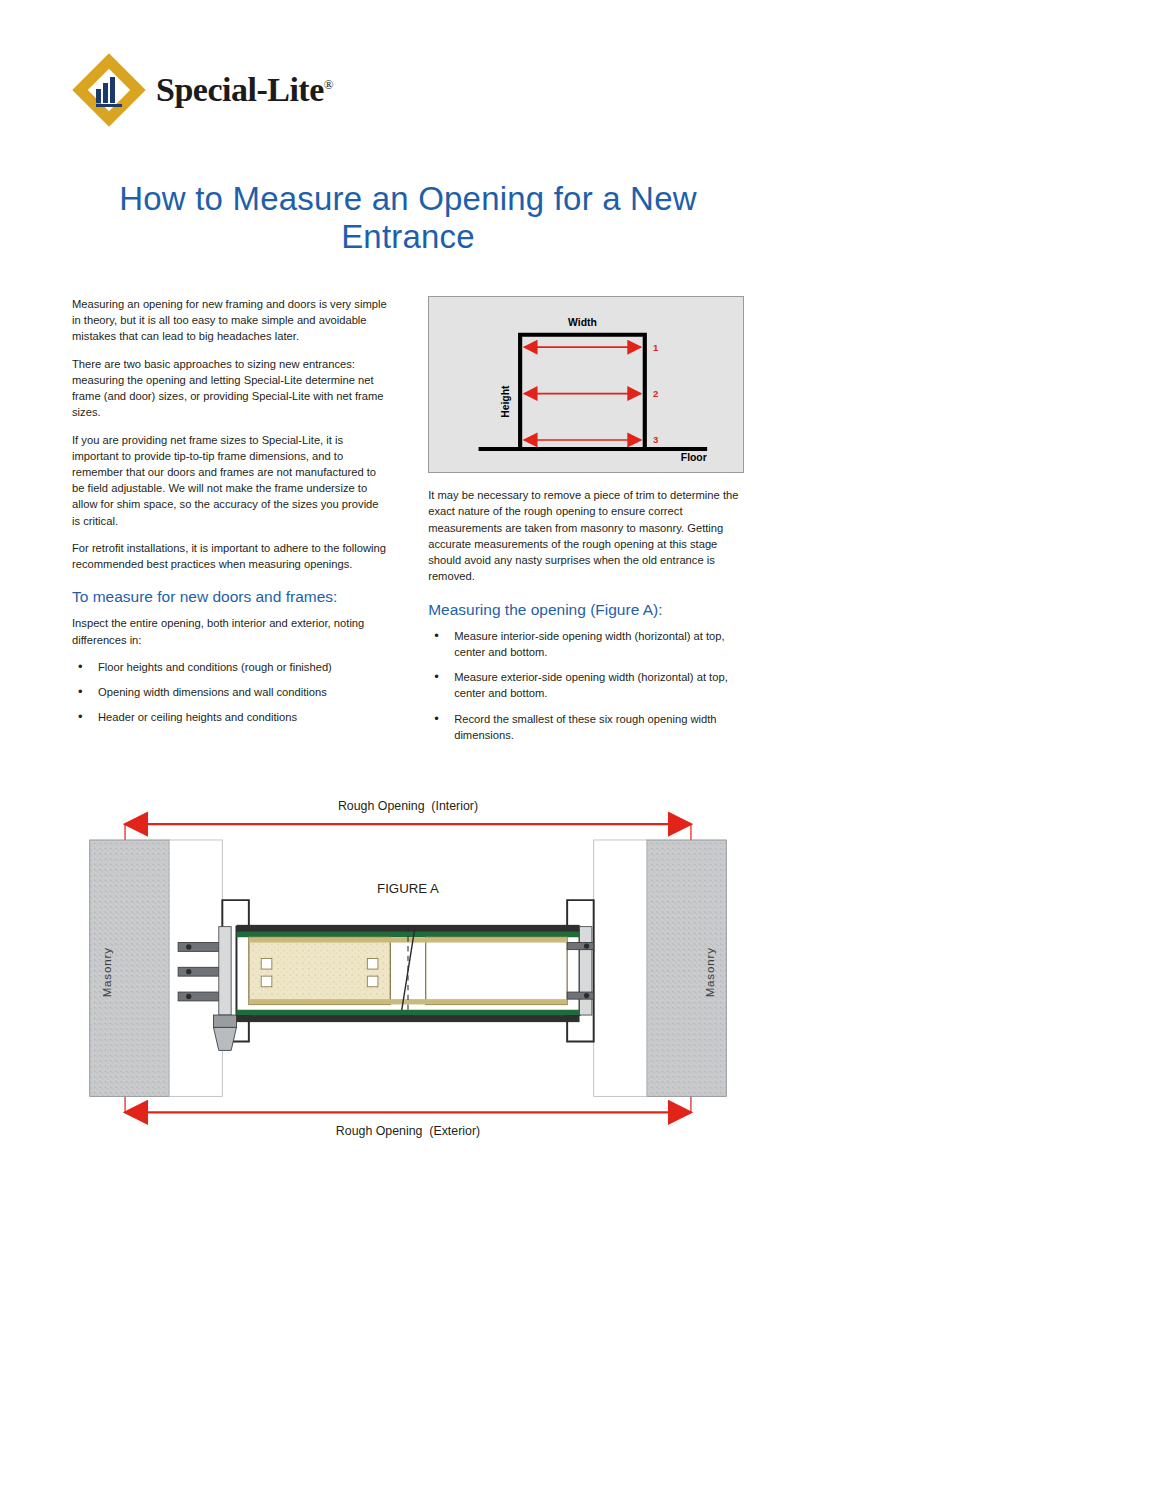Special-Lite®
How to Measure an Opening for a New Entrance
Measuring an opening for new framing and doors is very simple in theory, but it is all too easy to make simple and avoidable mistakes that can lead to big headaches later.
There are two basic approaches to sizing new entrances: measuring the opening and letting Special-Lite determine net frame (and door) sizes, or providing Special-Lite with net frame sizes.
If you are providing net frame sizes to Special-Lite, it is important to provide tip-to-tip frame dimensions, and to remember that our doors and frames are not manufactured to be field adjustable. We will not make the frame undersize to allow for shim space, so the accuracy of the sizes you provide is critical.
For retrofit installations, it is important to adhere to the following recommended best practices when measuring openings.
To measure for new doors and frames:
Inspect the entire opening, both interior and exterior, noting differences in:
Floor heights and conditions (rough or finished)
Opening width dimensions and wall conditions
Header or ceiling heights and conditions
Width Height 1 2 3 Floor
It may be necessary to remove a piece of trim to determine the exact nature of the rough opening to ensure correct measurements are taken from masonry to masonry. Getting accurate measurements of the rough opening at this stage should avoid any nasty surprises when the old entrance is removed.
Measuring the opening (Figure A):
Measure interior-side opening width (horizontal) at top, center and bottom.
Measure exterior-side opening width (horizontal) at top, center and bottom.
Record the smallest of these six rough opening width dimensions.
Rough Opening (Interior) Masonry Masonry FIGURE A Rough Opening (Exterior)